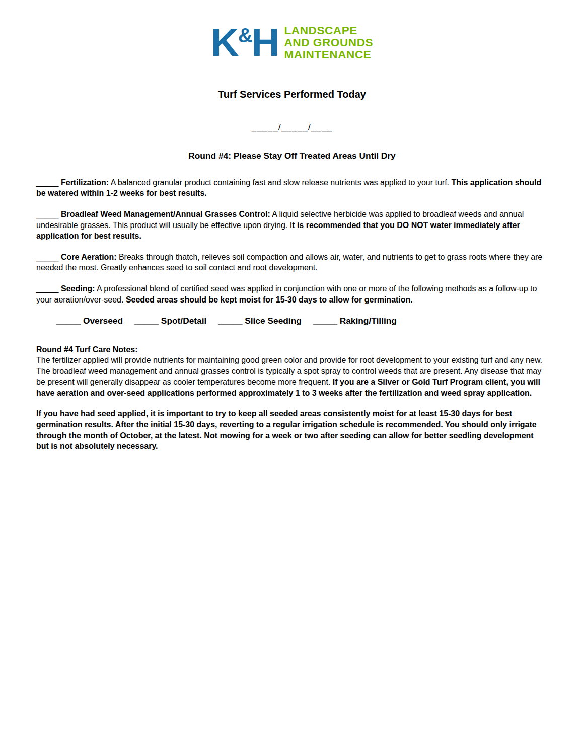| K & H | LANDSCAPE AND GROUNDS MAINTENANCE |
Turf Services Performed Today
_____/_____/____
Round #4: Please Stay Off Treated Areas Until Dry
_____ Fertilization: A balanced granular product containing fast and slow release nutrients was applied to your turf. This application should be watered within 1-2 weeks for best results.
_____ Broadleaf Weed Management/Annual Grasses Control: A liquid selective herbicide was applied to broadleaf weeds and annual undesirable grasses. This product will usually be effective upon drying. It is recommended that you DO NOT water immediately after application for best results.
_____ Core Aeration: Breaks through thatch, relieves soil compaction and allows air, water, and nutrients to get to grass roots where they are needed the most. Greatly enhances seed to soil contact and root development.
_____ Seeding: A professional blend of certified seed was applied in conjunction with one or more of the following methods as a follow-up to your aeration/over-seed. Seeded areas should be kept moist for 15-30 days to allow for germination.
_____ Overseed _____ Spot/Detail _____ Slice Seeding _____ Raking/Tilling
Round #4 Turf Care Notes:
The fertilizer applied will provide nutrients for maintaining good green color and provide for root development to your existing turf and any new. The broadleaf weed management and annual grasses control is typically a spot spray to control weeds that are present. Any disease that may be present will generally disappear as cooler temperatures become more frequent. If you are a Silver or Gold Turf Program client, you will have aeration and over-seed applications performed approximately 1 to 3 weeks after the fertilization and weed spray application.
If you have had seed applied, it is important to try to keep all seeded areas consistently moist for at least 15-30 days for best germination results. After the initial 15-30 days, reverting to a regular irrigation schedule is recommended. You should only irrigate through the month of October, at the latest. Not mowing for a week or two after seeding can allow for better seedling development but is not absolutely necessary.